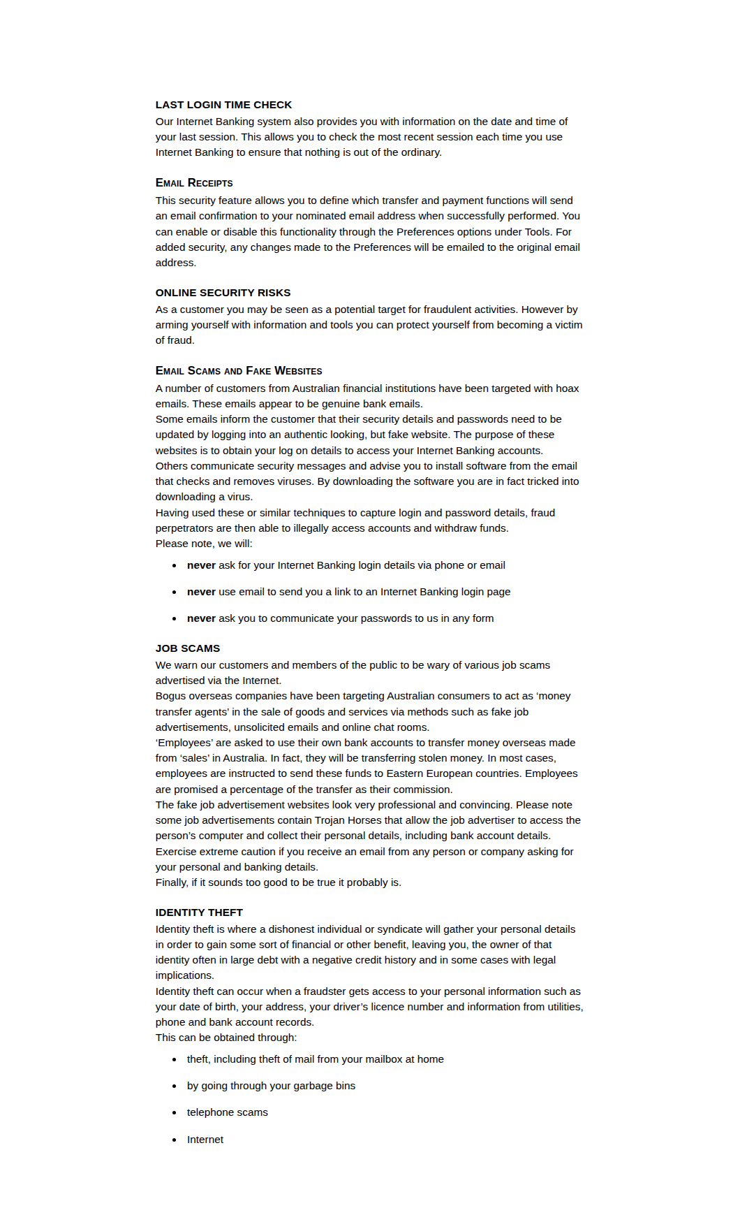LAST LOGIN TIME CHECK
Our Internet Banking system also provides you with information on the date and time of your last session. This allows you to check the most recent session each time you use Internet Banking to ensure that nothing is out of the ordinary.
Email Receipts
This security feature allows you to define which transfer and payment functions will send an email confirmation to your nominated email address when successfully performed. You can enable or disable this functionality through the Preferences options under Tools. For added security, any changes made to the Preferences will be emailed to the original email address.
ONLINE SECURITY RISKS
As a customer you may be seen as a potential target for fraudulent activities. However by arming yourself with information and tools you can protect yourself from becoming a victim of fraud.
Email Scams and Fake Websites
A number of customers from Australian financial institutions have been targeted with hoax emails. These emails appear to be genuine bank emails.
Some emails inform the customer that their security details and passwords need to be updated by logging into an authentic looking, but fake website. The purpose of these websites is to obtain your log on details to access your Internet Banking accounts.
Others communicate security messages and advise you to install software from the email that checks and removes viruses. By downloading the software you are in fact tricked into downloading a virus.
Having used these or similar techniques to capture login and password details, fraud perpetrators are then able to illegally access accounts and withdraw funds.
Please note, we will:
never ask for your Internet Banking login details via phone or email
never use email to send you a link to an Internet Banking login page
never ask you to communicate your passwords to us in any form
JOB SCAMS
We warn our customers and members of the public to be wary of various job scams advertised via the Internet.
Bogus overseas companies have been targeting Australian consumers to act as ‘money transfer agents’ in the sale of goods and services via methods such as fake job advertisements, unsolicited emails and online chat rooms.
‘Employees’ are asked to use their own bank accounts to transfer money overseas made from ‘sales’ in Australia. In fact, they will be transferring stolen money. In most cases, employees are instructed to send these funds to Eastern European countries. Employees are promised a percentage of the transfer as their commission.
The fake job advertisement websites look very professional and convincing. Please note some job advertisements contain Trojan Horses that allow the job advertiser to access the person’s computer and collect their personal details, including bank account details. Exercise extreme caution if you receive an email from any person or company asking for your personal and banking details.
Finally, if it sounds too good to be true it probably is.
IDENTITY THEFT
Identity theft is where a dishonest individual or syndicate will gather your personal details in order to gain some sort of financial or other benefit, leaving you, the owner of that identity often in large debt with a negative credit history and in some cases with legal implications.
Identity theft can occur when a fraudster gets access to your personal information such as your date of birth, your address, your driver’s licence number and information from utilities, phone and bank account records.
This can be obtained through:
theft, including theft of mail from your mailbox at home
by going through your garbage bins
telephone scams
Internet